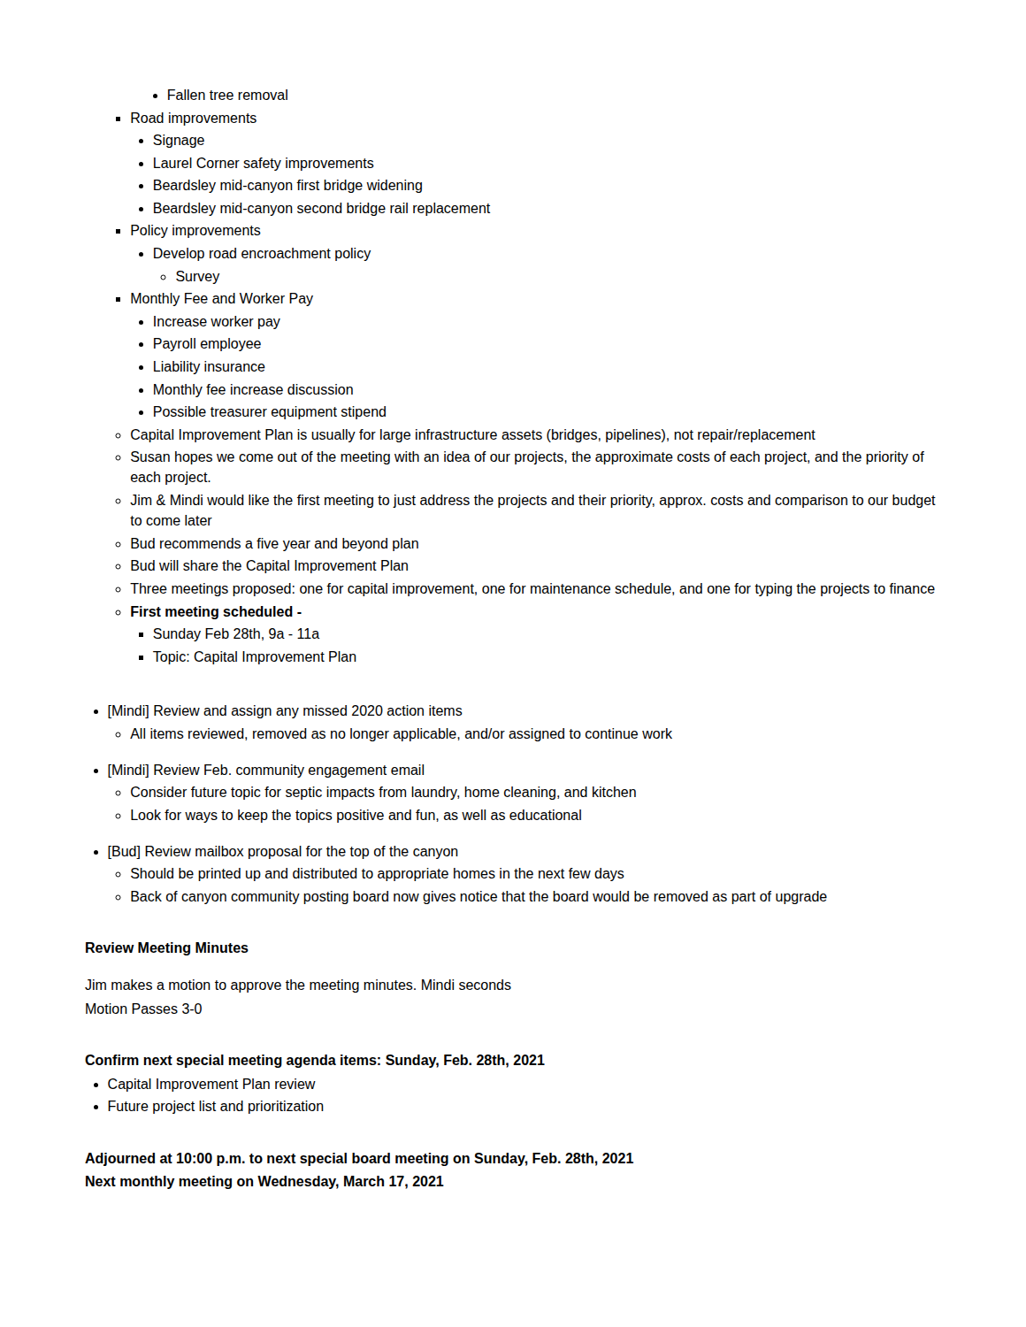Fallen tree removal
Road improvements
Signage
Laurel Corner safety improvements
Beardsley mid-canyon first bridge widening
Beardsley mid-canyon second bridge rail replacement
Policy improvements
Develop road encroachment policy
Survey
Monthly Fee and Worker Pay
Increase worker pay
Payroll employee
Liability insurance
Monthly fee increase discussion
Possible treasurer equipment stipend
Capital Improvement Plan is usually for large infrastructure assets (bridges, pipelines), not repair/replacement
Susan hopes we come out of the meeting with an idea of our projects, the approximate costs of each project, and the priority of each project.
Jim & Mindi would like the first meeting to just address the projects and their priority, approx. costs and comparison to our budget to come later
Bud recommends a five year and beyond plan
Bud will share the Capital Improvement Plan
Three meetings proposed: one for capital improvement, one for maintenance schedule, and one for typing the projects to finance
First meeting scheduled -
Sunday Feb 28th, 9a - 11a
Topic: Capital Improvement Plan
[Mindi] Review and assign any missed 2020 action items
All items reviewed, removed as no longer applicable, and/or assigned to continue work
[Mindi] Review Feb. community engagement email
Consider future topic for septic impacts from laundry, home cleaning, and kitchen
Look for ways to keep the topics positive and fun, as well as educational
[Bud] Review mailbox proposal for the top of the canyon
Should be printed up and distributed to appropriate homes in the next few days
Back of canyon community posting board now gives notice that the board would be removed as part of upgrade
Review Meeting Minutes
Jim makes a motion to approve the meeting minutes. Mindi seconds
Motion Passes 3-0
Confirm next special meeting agenda items: Sunday, Feb. 28th, 2021
Capital Improvement Plan review
Future project list and prioritization
Adjourned at 10:00 p.m. to next special board meeting on Sunday, Feb. 28th, 2021
Next monthly meeting on Wednesday, March 17, 2021